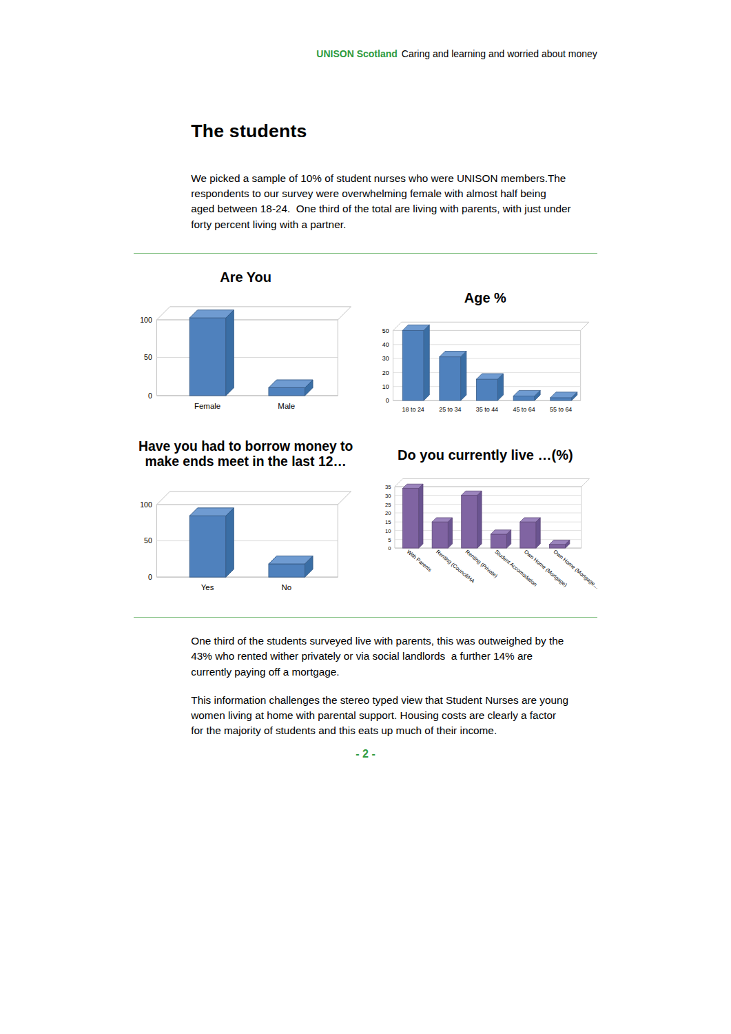UNISON Scotland Caring and learning and worried about money
The students
We picked a sample of 10% of student nurses who were UNISON members. The respondents to our survey were overwhelming female with almost half being aged between 18-24. One third of the total are living with parents, with just under forty percent living with a partner.
Are You
0 50 100 Female Male
Age %
0 10 20 30 40 50 18 to 24 25 to 34 35 to 44 45 to 64 55 to 64
Have you had to borrow money to make ends meet in the last 12…
0 50 100 Yes No
Do you currently live …(%)
0 5 10 15 20 25 30 35 With Parents Renting (Council/HA Renting (Private) Student Accomodation Own Home (Mortgage) Own Home (Mortgage…
One third of the students surveyed live with parents, this was outweighed by the 43% who rented wither privately or via social landlords a further 14% are currently paying off a mortgage.
This information challenges the stereo typed view that Student Nurses are young women living at home with parental support. Housing costs are clearly a factor for the majority of students and this eats up much of their income.
- 2 -